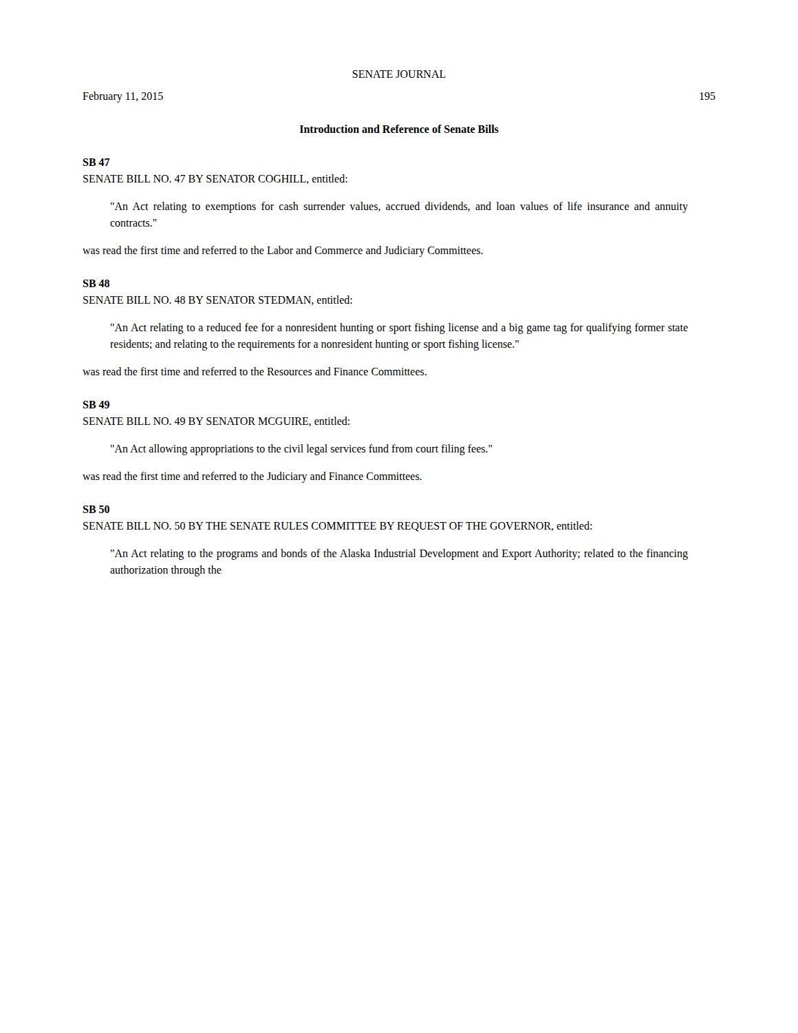SENATE JOURNAL
February 11, 2015 195
Introduction and Reference of Senate Bills
SB 47
SENATE BILL NO. 47 BY SENATOR COGHILL, entitled:
"An Act relating to exemptions for cash surrender values, accrued dividends, and loan values of life insurance and annuity contracts."
was read the first time and referred to the Labor and Commerce and Judiciary Committees.
SB 48
SENATE BILL NO. 48 BY SENATOR STEDMAN, entitled:
"An Act relating to a reduced fee for a nonresident hunting or sport fishing license and a big game tag for qualifying former state residents; and relating to the requirements for a nonresident hunting or sport fishing license."
was read the first time and referred to the Resources and Finance Committees.
SB 49
SENATE BILL NO. 49 BY SENATOR MCGUIRE, entitled:
"An Act allowing appropriations to the civil legal services fund from court filing fees."
was read the first time and referred to the Judiciary and Finance Committees.
SB 50
SENATE BILL NO. 50 BY THE SENATE RULES COMMITTEE BY REQUEST OF THE GOVERNOR, entitled:
"An Act relating to the programs and bonds of the Alaska Industrial Development and Export Authority; related to the financing authorization through the